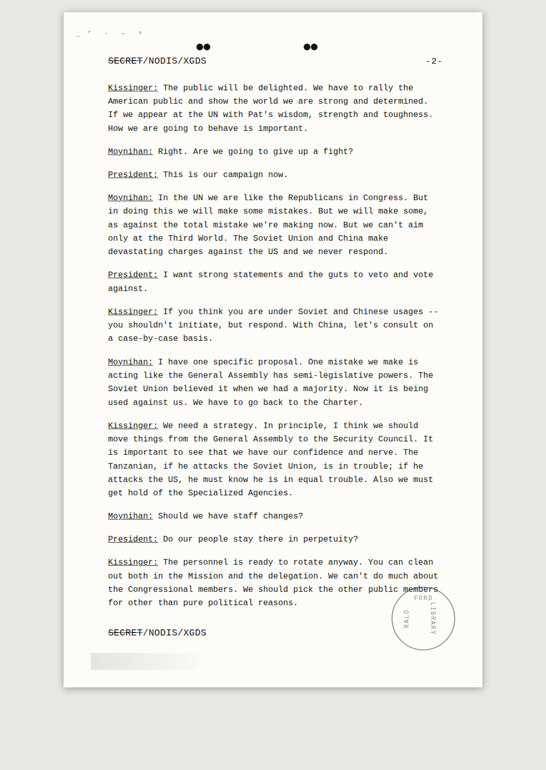_ ⸍ · - ᵌ
●● ●●
SECRET/NODIS/XGDS
-2-
Kissinger: The public will be delighted. We have to rally the American public and show the world we are strong and determined. If we appear at the UN with Pat's wisdom, strength and toughness. How we are going to behave is important.
Moynihan: Right. Are we going to give up a fight?
President: This is our campaign now.
Moynihan: In the UN we are like the Republicans in Congress. But in doing this we will make some mistakes. But we will make some, as against the total mistake we're making now. But we can't aim only at the Third World. The Soviet Union and China make devastating charges against the US and we never respond.
President: I want strong statements and the guts to veto and vote against.
Kissinger: If you think you are under Soviet and Chinese usages -- you shouldn't initiate, but respond. With China, let's consult on a case-by-case basis.
Moynihan: I have one specific proposal. One mistake we make is acting like the General Assembly has semi-legislative powers. The Soviet Union believed it when we had a majority. Now it is being used against us. We have to go back to the Charter.
Kissinger: We need a strategy. In principle, I think we should move things from the General Assembly to the Security Council. It is important to see that we have our confidence and nerve. The Tanzanian, if he attacks the Soviet Union, is in trouble; if he attacks the US, he must know he is in equal trouble. Also we must get hold of the Specialized Agencies.
Moynihan: Should we have staff changes?
President: Do our people stay there in perpetuity?
Kissinger: The personnel is ready to rotate anyway. You can clean out both in the Mission and the delegation. We can't do much about the Congressional members. We should pick the other public members for other than pure political reasons.
SECRET/NODIS/XGDS
FORD
RALD
LIBRARY